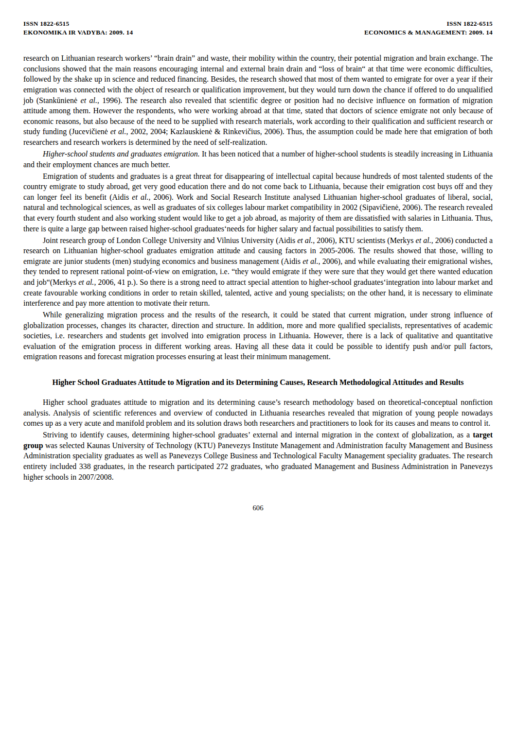ISSN 1822-6515 ISSN 1822-6515
EKONOMIKA IR VADYBA: 2009. 14 ECONOMICS & MANAGEMENT: 2009. 14
research on Lithuanian research workers’ “brain drain” and waste, their mobility within the country, their potential migration and brain exchange. The conclusions showed that the main reasons encouraging internal and external brain drain and “loss of brain“ at that time were economic difficulties, followed by the shake up in science and reduced financing. Besides, the research showed that most of them wanted to emigrate for over a year if their emigration was connected with the object of research or qualification improvement, but they would turn down the chance if offered to do unqualified job (Stankūnienė et al., 1996). The research also revealed that scientific degree or position had no decisive influence on formation of migration attitude among them. However the respondents, who were working abroad at that time, stated that doctors of science emigrate not only because of economic reasons, but also because of the need to be supplied with research materials, work according to their qualification and sufficient research or study funding (Jucevičienė et al., 2002, 2004; Kazlauskienė & Rinkevičius, 2006). Thus, the assumption could be made here that emigration of both researchers and research workers is determined by the need of self-realization.
Higher-school students and graduates emigration. It has been noticed that a number of higher-school students is steadily increasing in Lithuania and their employment chances are much better.
Emigration of students and graduates is a great threat for disappearing of intellectual capital because hundreds of most talented students of the country emigrate to study abroad, get very good education there and do not come back to Lithuania, because their emigration cost buys off and they can longer feel its benefit (Aidis et al., 2006). Work and Social Research Institute analysed Lithuanian higher-school graduates of liberal, social, natural and technological sciences, as well as graduates of six colleges labour market compatibility in 2002 (Sipavičienė, 2006). The research revealed that every fourth student and also working student would like to get a job abroad, as majority of them are dissatisfied with salaries in Lithuania. Thus, there is quite a large gap between raised higher-school graduates‘needs for higher salary and factual possibilities to satisfy them.
Joint research group of London College University and Vilnius University (Aidis et al., 2006), KTU scientists (Merkys et al., 2006) conducted a research on Lithuanian higher-school graduates emigration attitude and causing factors in 2005-2006. The results showed that those, willing to emigrate are junior students (men) studying economics and business management (Aidis et al., 2006), and while evaluating their emigrational wishes, they tended to represent rational point-of-view on emigration, i.e. “they would emigrate if they were sure that they would get there wanted education and job“(Merkys et al., 2006, 41 p.). So there is a strong need to attract special attention to higher-school graduates‘integration into labour market and create favourable working conditions in order to retain skilled, talented, active and young specialists; on the other hand, it is necessary to eliminate interference and pay more attention to motivate their return.
While generalizing migration process and the results of the research, it could be stated that current migration, under strong influence of globalization processes, changes its character, direction and structure. In addition, more and more qualified specialists, representatives of academic societies, i.e. researchers and students get involved into emigration process in Lithuania. However, there is a lack of qualitative and quantitative evaluation of the emigration process in different working areas. Having all these data it could be possible to identify push and/or pull factors, emigration reasons and forecast migration processes ensuring at least their minimum management.
Higher School Graduates Attitude to Migration and its Determining Causes, Research Methodological Attitudes and Results
Higher school graduates attitude to migration and its determining cause’s research methodology based on theoretical-conceptual nonfiction analysis. Analysis of scientific references and overview of conducted in Lithuania researches revealed that migration of young people nowadays comes up as a very acute and manifold problem and its solution draws both researchers and practitioners to look for its causes and means to control it.
Striving to identify causes, determining higher-school graduates’ external and internal migration in the context of globalization, as a target group was selected Kaunas University of Technology (KTU) Panevezys Institute Management and Administration faculty Management and Business Administration speciality graduates as well as Panevezys College Business and Technological Faculty Management speciality graduates. The research entirety included 338 graduates, in the research participated 272 graduates, who graduated Management and Business Administration in Panevezys higher schools in 2007/2008.
606